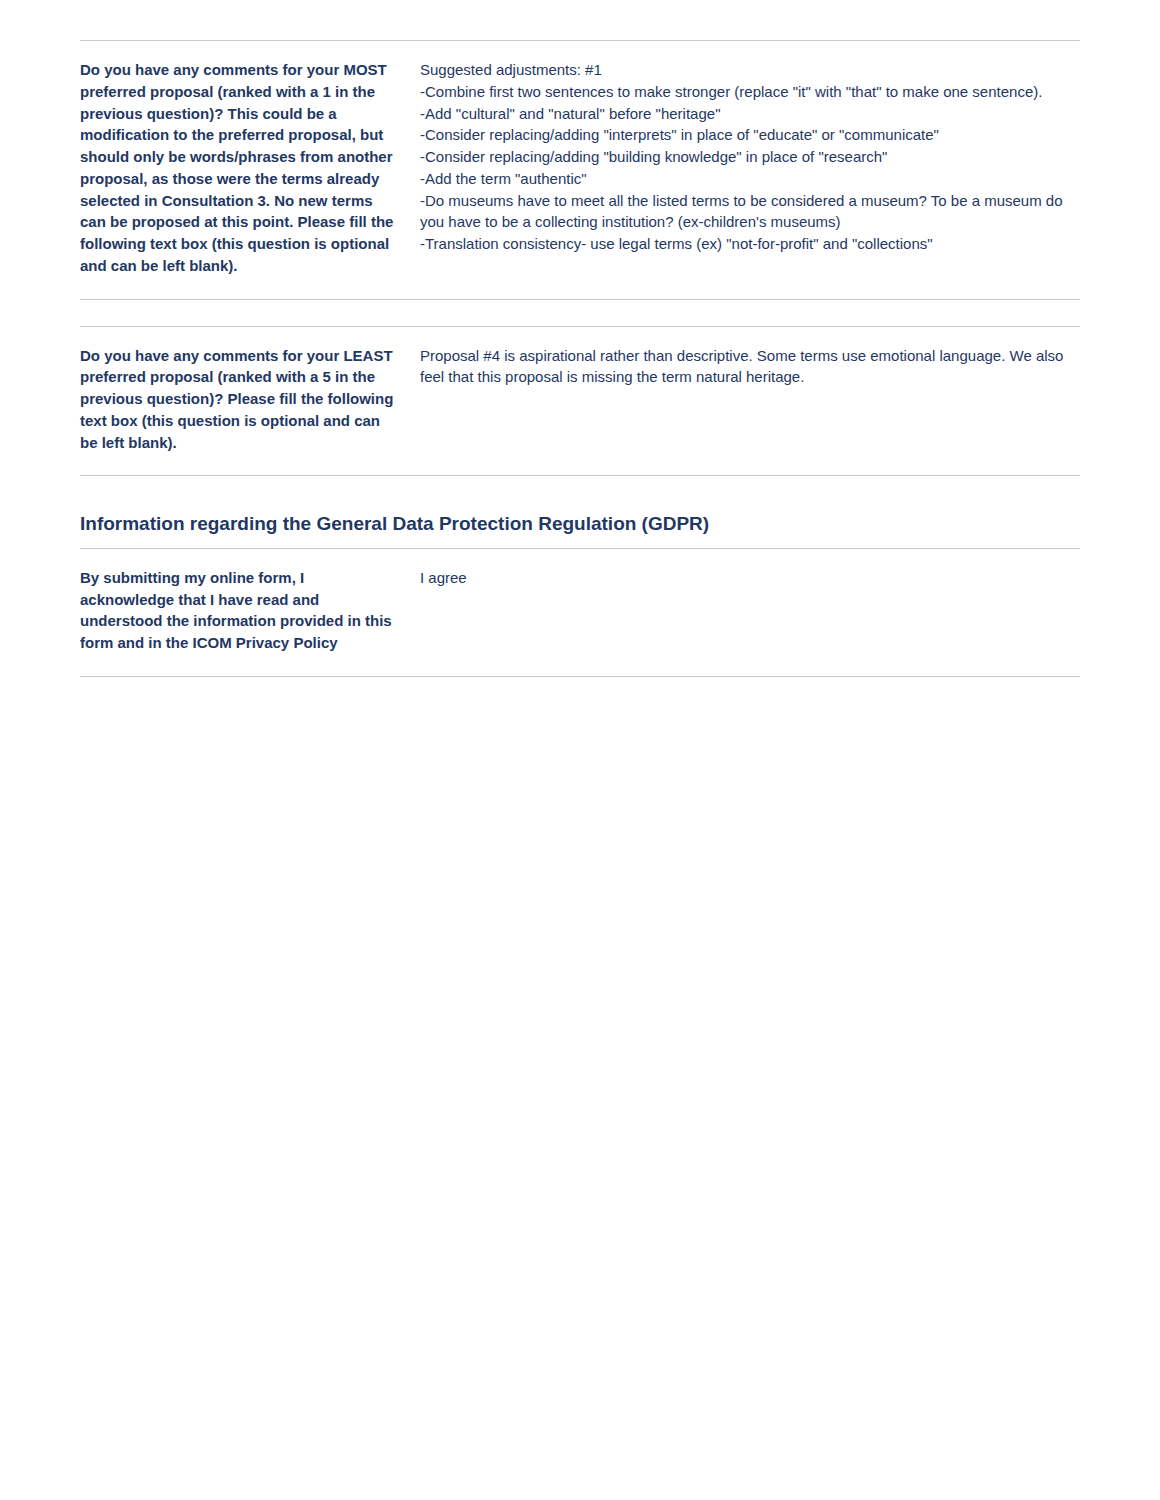| Do you have any comments for your MOST preferred proposal (ranked with a 1 in the previous question)? This could be a modification to the preferred proposal, but should only be words/phrases from another proposal, as those were the terms already selected in Consultation 3. No new terms can be proposed at this point. Please fill the following text box (this question is optional and can be left blank). | Suggested adjustments: #1 -Combine first two sentences to make stronger (replace "it" with "that" to make one sentence). -Add "cultural" and "natural" before "heritage" -Consider replacing/adding "interprets" in place of "educate" or "communicate" -Consider replacing/adding "building knowledge" in place of "research" -Add the term "authentic" -Do museums have to meet all the listed terms to be considered a museum? To be a museum do you have to be a collecting institution? (ex-children's museums) -Translation consistency- use legal terms (ex) "not-for-profit" and "collections" |
| Do you have any comments for your LEAST preferred proposal (ranked with a 5 in the previous question)? Please fill the following text box (this question is optional and can be left blank). | Proposal #4 is aspirational rather than descriptive. Some terms use emotional language. We also feel that this proposal is missing the term natural heritage. |
Information regarding the General Data Protection Regulation (GDPR)
| By submitting my online form, I acknowledge that I have read and understood the information provided in this form and in the ICOM Privacy Policy | I agree |